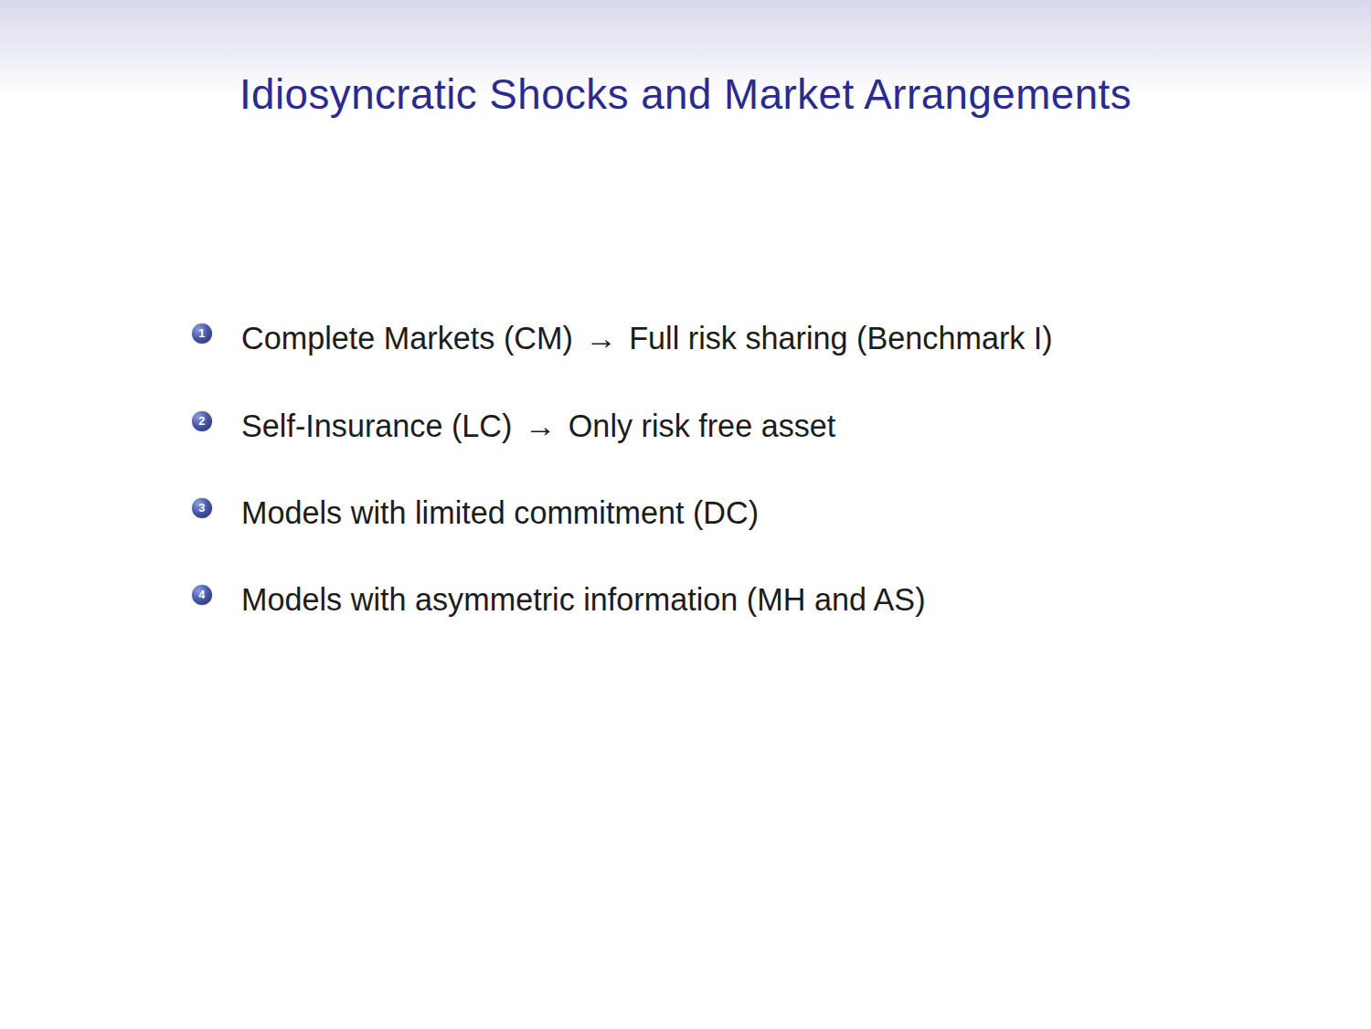Idiosyncratic Shocks and Market Arrangements
Complete Markets (CM) → Full risk sharing (Benchmark I)
Self-Insurance (LC) → Only risk free asset
Models with limited commitment (DC)
Models with asymmetric information (MH and AS)